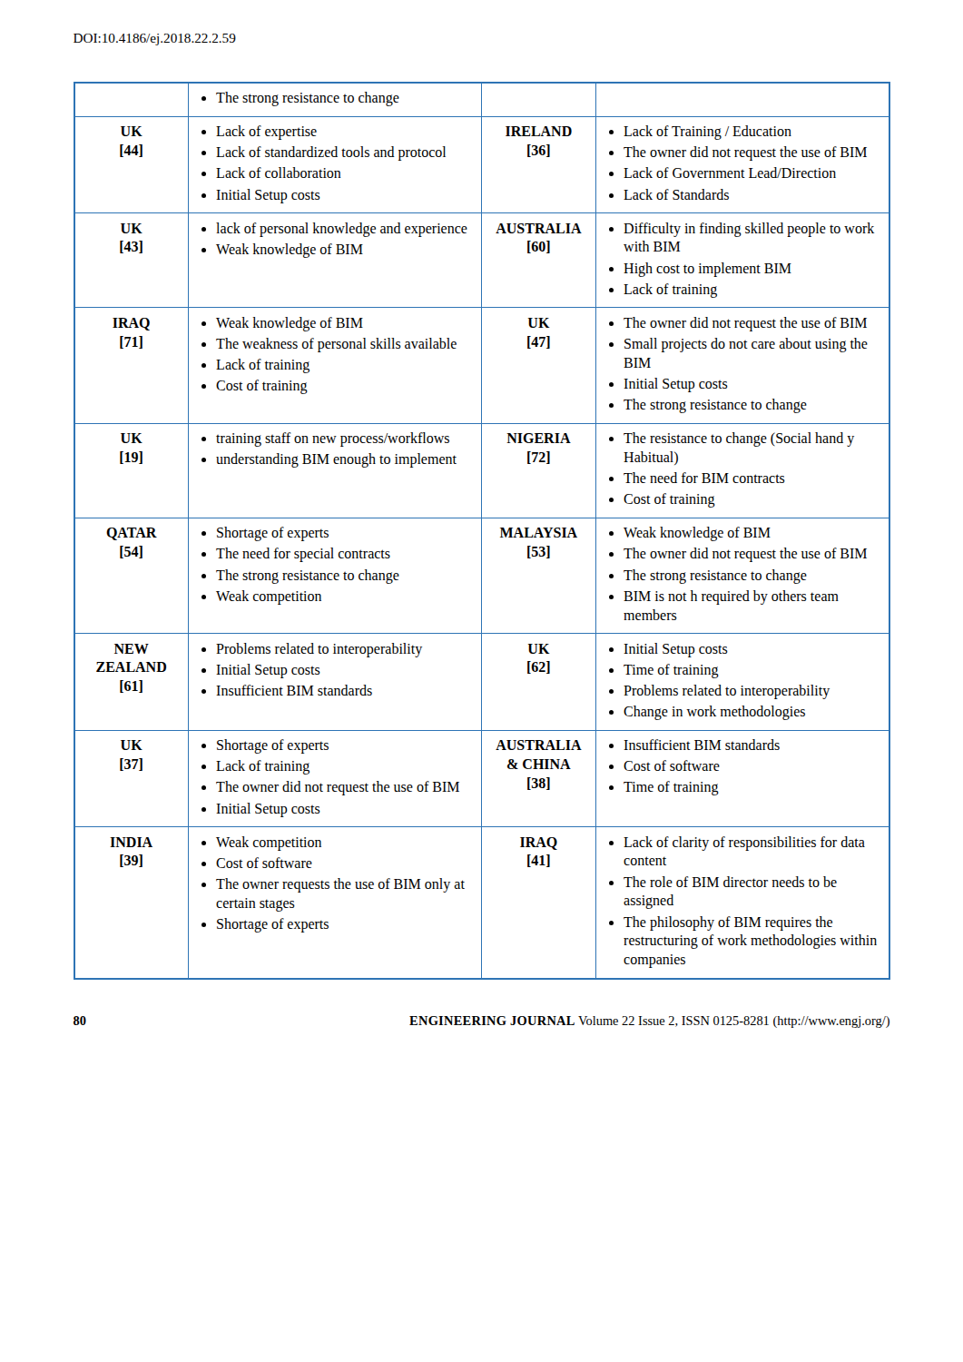DOI:10.4186/ej.2018.22.2.59
| | The strong resistance to change | | |
| UK [44] | Lack of expertise Lack of standardized tools and protocol Lack of collaboration Initial Setup costs | IRELAND [36] | Lack of Training / Education The owner did not request the use of BIM Lack of Government Lead/Direction Lack of Standards |
| UK [43] | lack of personal knowledge and experience Weak knowledge of BIM | AUSTRALIA [60] | Difficulty in finding skilled people to work with BIM High cost to implement BIM Lack of training |
| IRAQ [71] | Weak knowledge of BIM The weakness of personal skills available Lack of training Cost of training | UK [47] | The owner did not request the use of BIM Small projects do not care about using the BIM Initial Setup costs The strong resistance to change |
| UK [19] | training staff on new process/workflows understanding BIM enough to implement | NIGERIA [72] | The resistance to change (Social hand y Habitual) The need for BIM contracts Cost of training |
| QATAR [54] | Shortage of experts The need for special contracts The strong resistance to change Weak competition | MALAYSIA [53] | Weak knowledge of BIM The owner did not request the use of BIM The strong resistance to change BIM is not h required by others team members |
| NEW ZEALAND [61] | Problems related to interoperability Initial Setup costs Insufficient BIM standards | UK [62] | Initial Setup costs Time of training Problems related to interoperability Change in work methodologies |
| UK [37] | Shortage of experts Lack of training The owner did not request the use of BIM Initial Setup costs | AUSTRALIA & CHINA [38] | Insufficient BIM standards Cost of software Time of training |
| INDIA [39] | Weak competition Cost of software The owner requests the use of BIM only at certain stages Shortage of experts | IRAQ [41] | Lack of clarity of responsibilities for data content The role of BIM director needs to be assigned The philosophy of BIM requires the restructuring of work methodologies within companies |
80 ENGINEERING JOURNAL Volume 22 Issue 2, ISSN 0125-8281 (http://www.engj.org/)